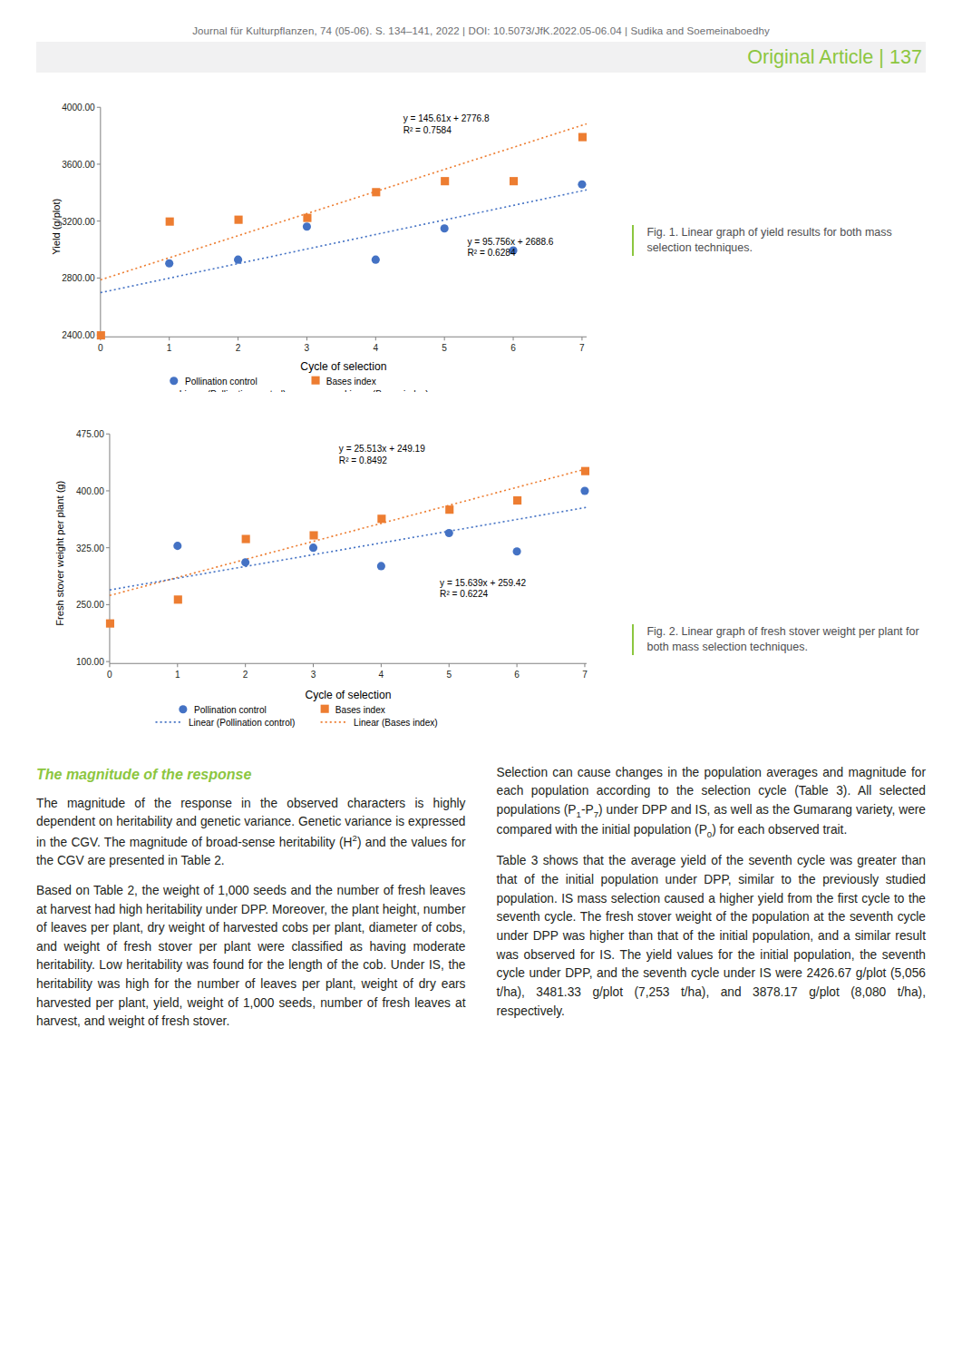Journal für Kulturpflanzen, 74 (05-06). S. 134–141, 2022 | DOI: 10.5073/JfK.2022.05-06.04 | Sudika and Soemeinaboedhy
Original Article | 137
4000.00 3600.00 3200.00 2800.00 2400.00 Yield (g/plot) 0 1 2 3 4 5 6 7 y = 145.61x + 2776.8 R² = 0.7584 y = 95.756x + 2688.6 R² = 0.6284 Cycle of selection Pollination control Bases index Linear (Pollination control) Linear (Bases index)
Fig. 1. Linear graph of yield results for both mass selection techniques.
475.00 400.00 325.00 250.00 100.00 Fresh stover weight per plant (g) 0 1 2 3 4 5 6 7 y = 25.513x + 249.19 R² = 0.8492 y = 15.639x + 259.42 R² = 0.6224 Cycle of selection Pollination control Bases index Linear (Pollination control) Linear (Bases index)
Fig. 2. Linear graph of fresh stover weight per plant for both mass selection techniques.
The magnitude of the response
The magnitude of the response in the observed characters is highly dependent on heritability and genetic variance. Genetic variance is expressed in the CGV. The magnitude of broad-sense heritability (H2) and the values for the CGV are presented in Table 2.
Based on Table 2, the weight of 1,000 seeds and the number of fresh leaves at harvest had high heritability under DPP. Moreover, the plant height, number of leaves per plant, dry weight of harvested cobs per plant, diameter of cobs, and weight of fresh stover per plant were classified as having moderate heritability. Low heritability was found for the length of the cob. Under IS, the heritability was high for the number of leaves per plant, weight of dry ears harvested per plant, yield, weight of 1,000 seeds, number of fresh leaves at harvest, and weight of fresh stover.
Selection can cause changes in the population averages and magnitude for each population according to the selection cycle (Table 3). All selected populations (P1-P7) under DPP and IS, as well as the Gumarang variety, were compared with the initial population (P0) for each observed trait.
Table 3 shows that the average yield of the seventh cycle was greater than that of the initial population under DPP, similar to the previously studied population. IS mass selection caused a higher yield from the first cycle to the seventh cycle. The fresh stover weight of the population at the seventh cycle under DPP was higher than that of the initial population, and a similar result was observed for IS. The yield values for the initial population, the seventh cycle under DPP, and the seventh cycle under IS were 2426.67 g/plot (5,056 t/ha), 3481.33 g/plot (7,253 t/ha), and 3878.17 g/plot (8,080 t/ha), respectively.